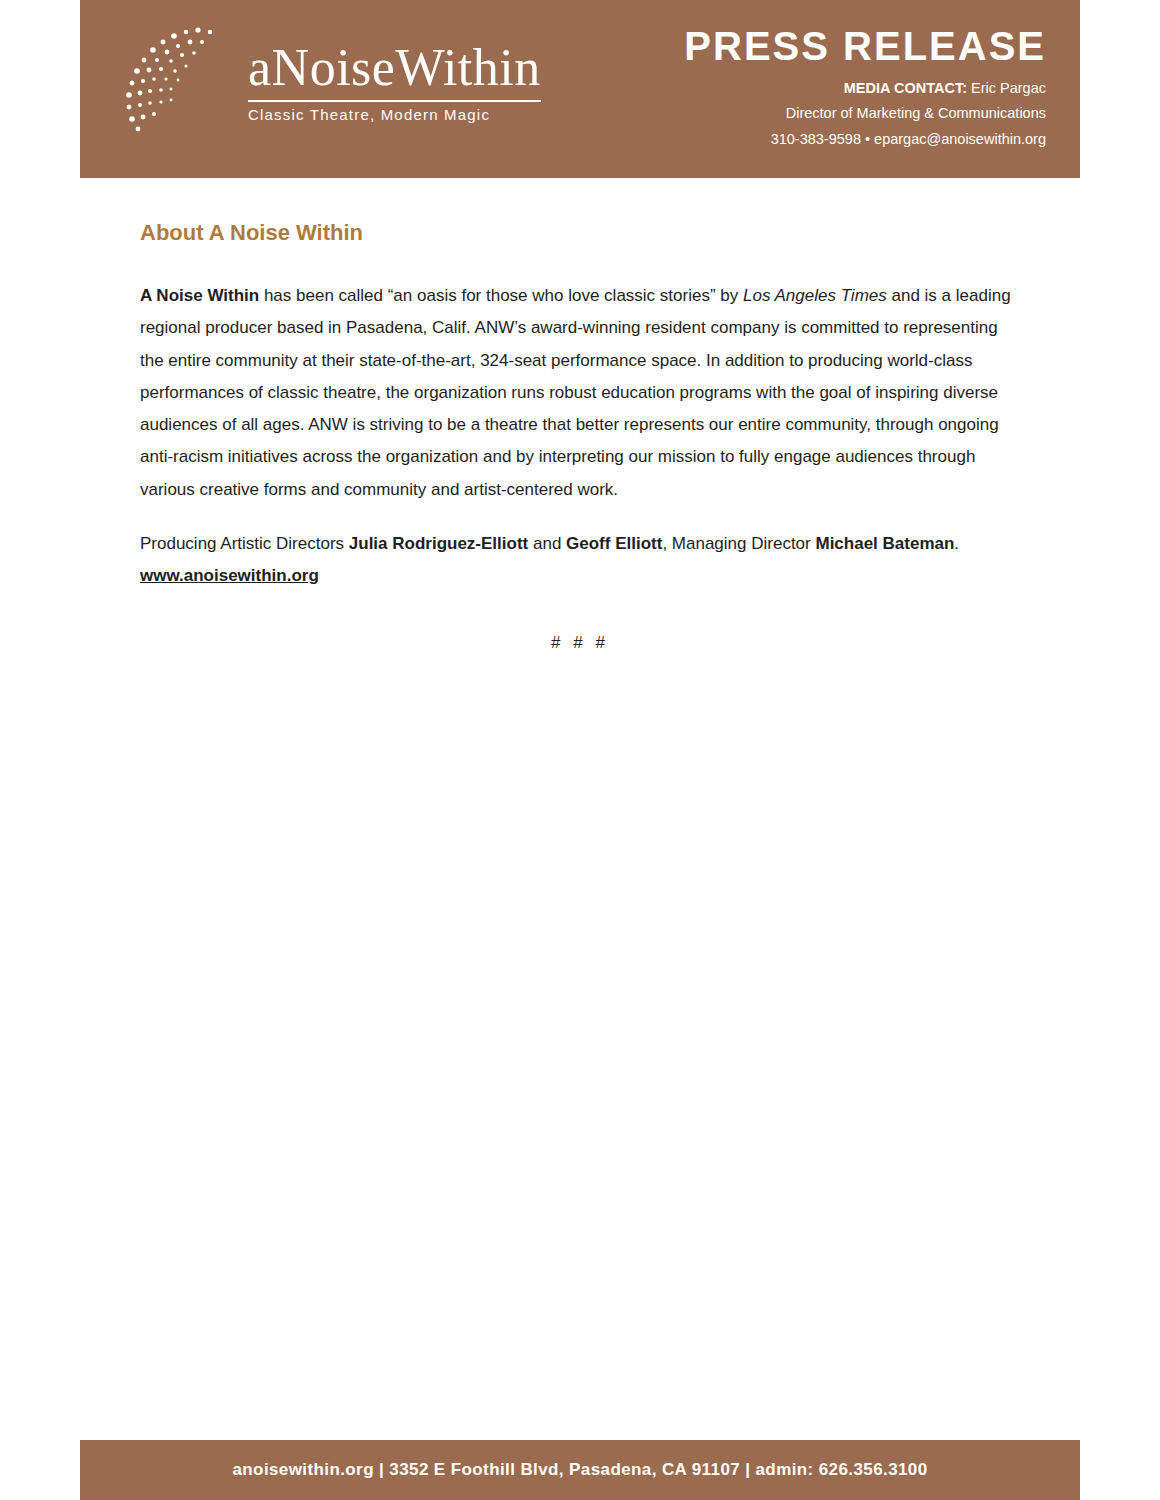aNoiseWithin
Classic Theatre, Modern Magic
PRESS RELEASE
MEDIA CONTACT: Eric Pargac
Director of Marketing & Communications
310-383-9598 • epargac@anoisewithin.org
About A Noise Within
A Noise Within has been called “an oasis for those who love classic stories” by Los Angeles Times and is a leading regional producer based in Pasadena, Calif. ANW’s award-winning resident company is committed to representing the entire community at their state-of-the-art, 324-seat performance space. In addition to producing world-class performances of classic theatre, the organization runs robust education programs with the goal of inspiring diverse audiences of all ages. ANW is striving to be a theatre that better represents our entire community, through ongoing anti-racism initiatives across the organization and by interpreting our mission to fully engage audiences through various creative forms and community and artist-centered work.
Producing Artistic Directors Julia Rodriguez-Elliott and Geoff Elliott, Managing Director Michael Bateman. www.anoisewithin.org
# # #
anoisewithin.org | 3352 E Foothill Blvd, Pasadena, CA 91107 | admin: 626.356.3100